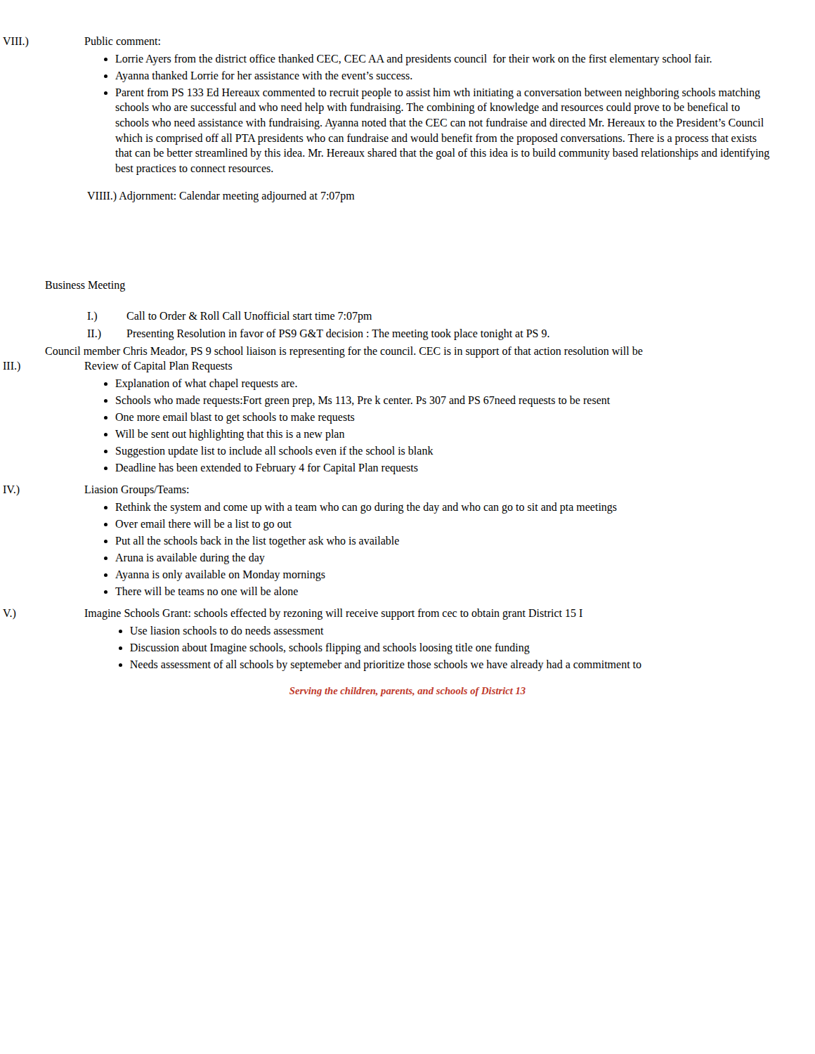VIII.) Public comment:
Lorrie Ayers from the district office thanked CEC, CEC AA and presidents council for their work on the first elementary school fair.
Ayanna thanked Lorrie for her assistance with the event’s success.
Parent from PS 133 Ed Hereaux commented to recruit people to assist him wth initiating a conversation between neighboring schools matching schools who are successful and who need help with fundraising. The combining of knowledge and resources could prove to be benefical to schools who need assistance with fundraising. Ayanna noted that the CEC can not fundraise and directed Mr. Hereaux to the President’s Council which is comprised off all PTA presidents who can fundraise and would benefit from the proposed conversations. There is a process that exists that can be better streamlined by this idea. Mr. Hereaux shared that the goal of this idea is to build community based relationships and identifying best practices to connect resources.
VIIII.) Adjornment: Calendar meeting adjourned at 7:07pm
Business Meeting
I.) Call to Order & Roll Call Unofficial start time 7:07pm
II.) Presenting Resolution in favor of PS9 G&T decision : The meeting took place tonight at PS 9.
Council member Chris Meador, PS 9 school liaison is representing for the council. CEC is in support of that action resolution will be
III.) Review of Capital Plan Requests
Explanation of what chapel requests are.
Schools who made requests:Fort green prep, Ms 113, Pre k center. Ps 307 and PS 67need requests to be resent
One more email blast to get schools to make requests
Will be sent out highlighting that this is a new plan
Suggestion update list to include all schools even if the school is blank
Deadline has been extended to February 4 for Capital Plan requests
IV.) Liasion Groups/Teams:
Rethink the system and come up with a team who can go during the day and who can go to sit and pta meetings
Over email there will be a list to go out
Put all the schools back in the list together ask who is available
Aruna is available during the day
Ayanna is only available on Monday mornings
There will be teams no one will be alone
V.) Imagine Schools Grant: schools effected by rezoning will receive support from cec to obtain grant District 15 I
Use liasion schools to do needs assessment
Discussion about Imagine schools, schools flipping and schools loosing title one funding
Needs assessment of all schools by septemeber and prioritize those schools we have already had a commitment to
Serving the children, parents, and schools of District 13